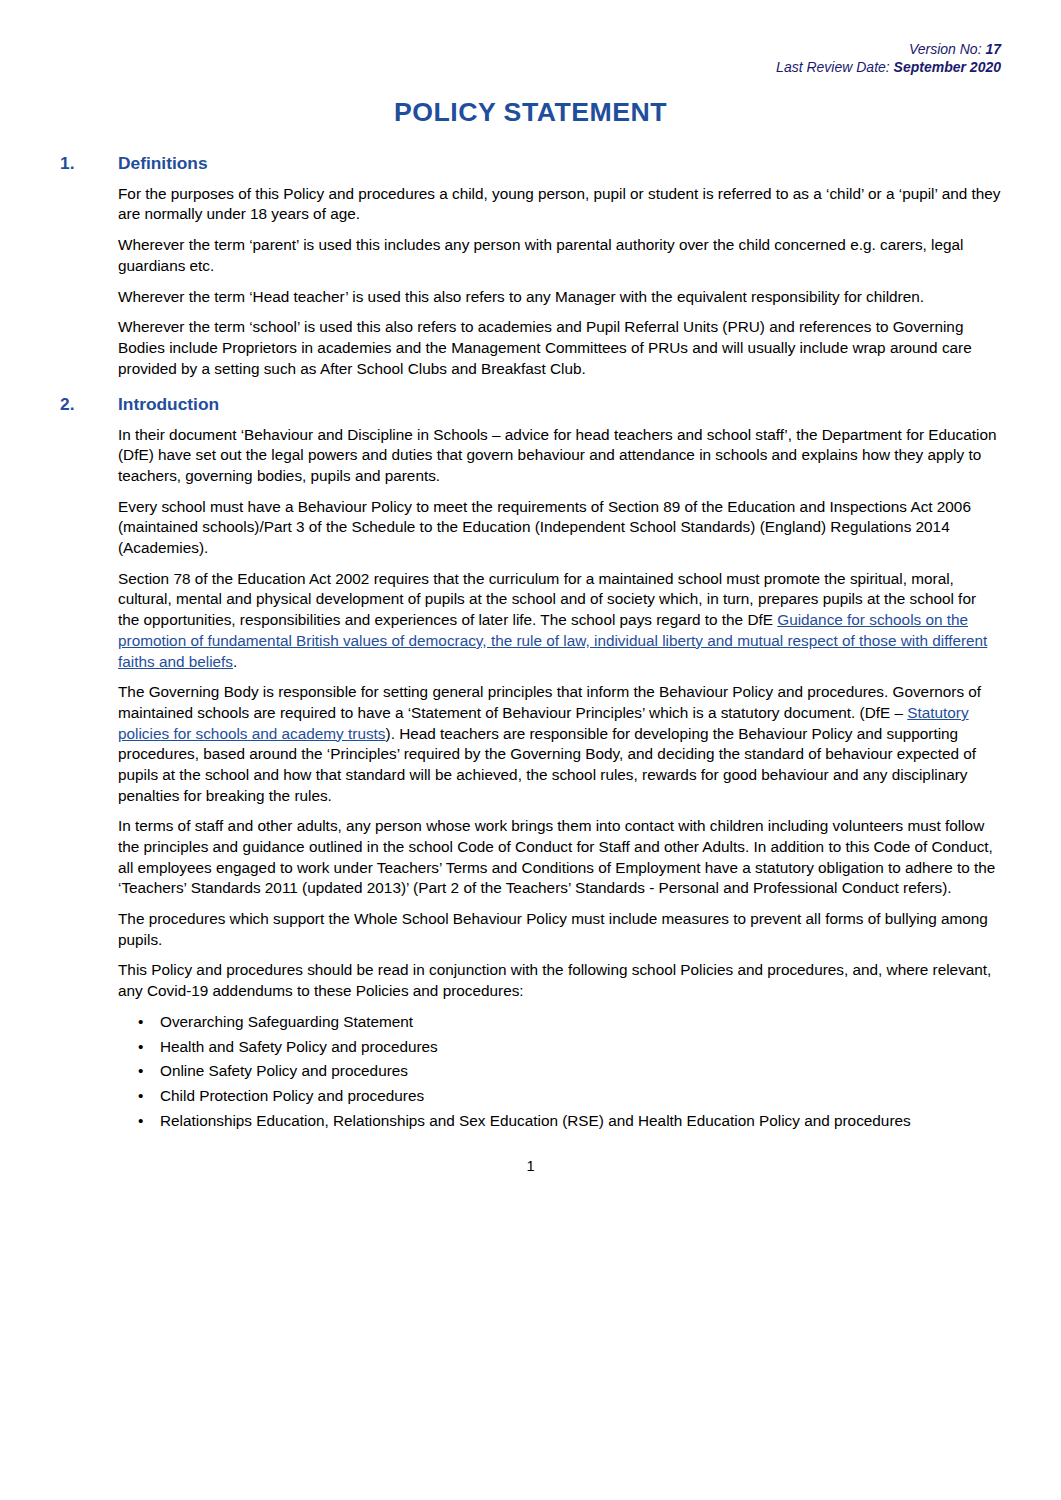Version No: 17
Last Review Date: September 2020
POLICY STATEMENT
1. Definitions
For the purposes of this Policy and procedures a child, young person, pupil or student is referred to as a ‘child’ or a ‘pupil’ and they are normally under 18 years of age.
Wherever the term ‘parent’ is used this includes any person with parental authority over the child concerned e.g. carers, legal guardians etc.
Wherever the term ‘Head teacher’ is used this also refers to any Manager with the equivalent responsibility for children.
Wherever the term ‘school’ is used this also refers to academies and Pupil Referral Units (PRU) and references to Governing Bodies include Proprietors in academies and the Management Committees of PRUs and will usually include wrap around care provided by a setting such as After School Clubs and Breakfast Club.
2. Introduction
In their document ‘Behaviour and Discipline in Schools – advice for head teachers and school staff’, the Department for Education (DfE) have set out the legal powers and duties that govern behaviour and attendance in schools and explains how they apply to teachers, governing bodies, pupils and parents.
Every school must have a Behaviour Policy to meet the requirements of Section 89 of the Education and Inspections Act 2006 (maintained schools)/Part 3 of the Schedule to the Education (Independent School Standards) (England) Regulations 2014 (Academies).
Section 78 of the Education Act 2002 requires that the curriculum for a maintained school must promote the spiritual, moral, cultural, mental and physical development of pupils at the school and of society which, in turn, prepares pupils at the school for the opportunities, responsibilities and experiences of later life. The school pays regard to the DfE Guidance for schools on the promotion of fundamental British values of democracy, the rule of law, individual liberty and mutual respect of those with different faiths and beliefs.
The Governing Body is responsible for setting general principles that inform the Behaviour Policy and procedures. Governors of maintained schools are required to have a ‘Statement of Behaviour Principles’ which is a statutory document. (DfE – Statutory policies for schools and academy trusts). Head teachers are responsible for developing the Behaviour Policy and supporting procedures, based around the ‘Principles’ required by the Governing Body, and deciding the standard of behaviour expected of pupils at the school and how that standard will be achieved, the school rules, rewards for good behaviour and any disciplinary penalties for breaking the rules.
In terms of staff and other adults, any person whose work brings them into contact with children including volunteers must follow the principles and guidance outlined in the school Code of Conduct for Staff and other Adults. In addition to this Code of Conduct, all employees engaged to work under Teachers’ Terms and Conditions of Employment have a statutory obligation to adhere to the ‘Teachers’ Standards 2011 (updated 2013)’ (Part 2 of the Teachers’ Standards - Personal and Professional Conduct refers).
The procedures which support the Whole School Behaviour Policy must include measures to prevent all forms of bullying among pupils.
This Policy and procedures should be read in conjunction with the following school Policies and procedures, and, where relevant, any Covid-19 addendums to these Policies and procedures:
Overarching Safeguarding Statement
Health and Safety Policy and procedures
Online Safety Policy and procedures
Child Protection Policy and procedures
Relationships Education, Relationships and Sex Education (RSE) and Health Education Policy and procedures
1